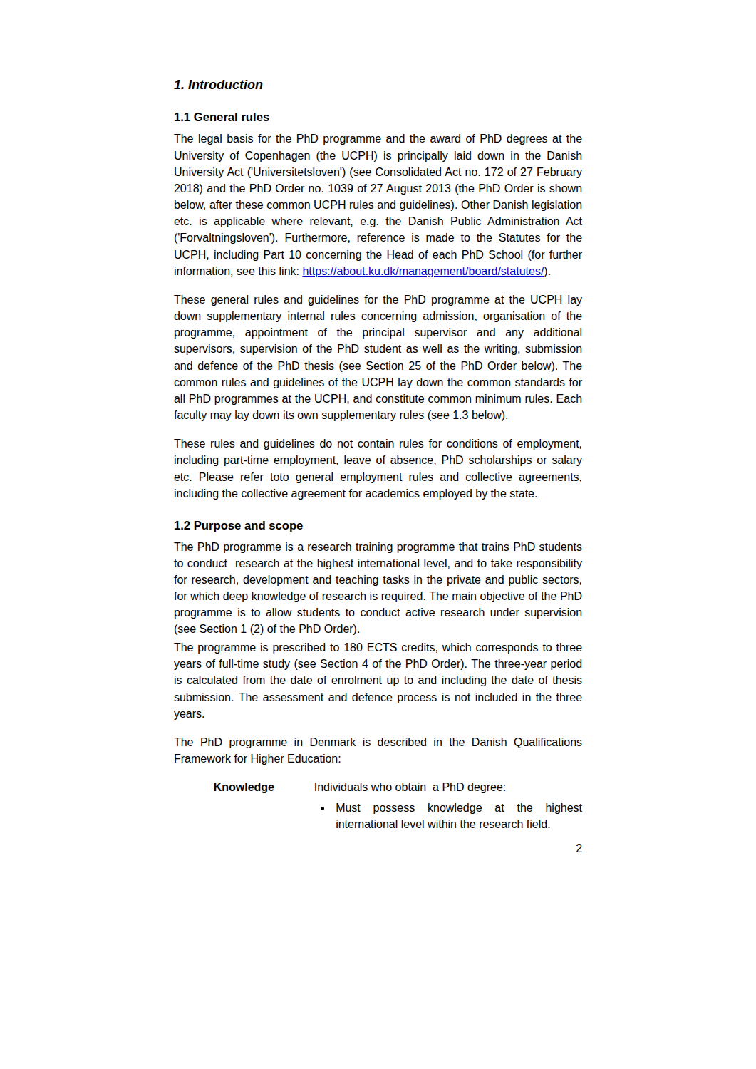1. Introduction
1.1 General rules
The legal basis for the PhD programme and the award of PhD degrees at the University of Copenhagen (the UCPH) is principally laid down in the Danish University Act ('Universitetsloven') (see Consolidated Act no. 172 of 27 February 2018) and the PhD Order no. 1039 of 27 August 2013 (the PhD Order is shown below, after these common UCPH rules and guidelines). Other Danish legislation etc. is applicable where relevant, e.g. the Danish Public Administration Act ('Forvaltningsloven'). Furthermore, reference is made to the Statutes for the UCPH, including Part 10 concerning the Head of each PhD School (for further information, see this link: https://about.ku.dk/management/board/statutes/).
These general rules and guidelines for the PhD programme at the UCPH lay down supplementary internal rules concerning admission, organisation of the programme, appointment of the principal supervisor and any additional supervisors, supervision of the PhD student as well as the writing, submission and defence of the PhD thesis (see Section 25 of the PhD Order below). The common rules and guidelines of the UCPH lay down the common standards for all PhD programmes at the UCPH, and constitute common minimum rules. Each faculty may lay down its own supplementary rules (see 1.3 below).
These rules and guidelines do not contain rules for conditions of employment, including part-time employment, leave of absence, PhD scholarships or salary etc. Please refer toto general employment rules and collective agreements, including the collective agreement for academics employed by the state.
1.2 Purpose and scope
The PhD programme is a research training programme that trains PhD students to conduct research at the highest international level, and to take responsibility for research, development and teaching tasks in the private and public sectors, for which deep knowledge of research is required. The main objective of the PhD programme is to allow students to conduct active research under supervision (see Section 1 (2) of the PhD Order).
The programme is prescribed to 180 ECTS credits, which corresponds to three years of full-time study (see Section 4 of the PhD Order). The three-year period is calculated from the date of enrolment up to and including the date of thesis submission. The assessment and defence process is not included in the three years.
The PhD programme in Denmark is described in the Danish Qualifications Framework for Higher Education:
| Knowledge | Individuals who obtain a PhD degree: Must possess knowledge at the highest international level within the research field. |
2